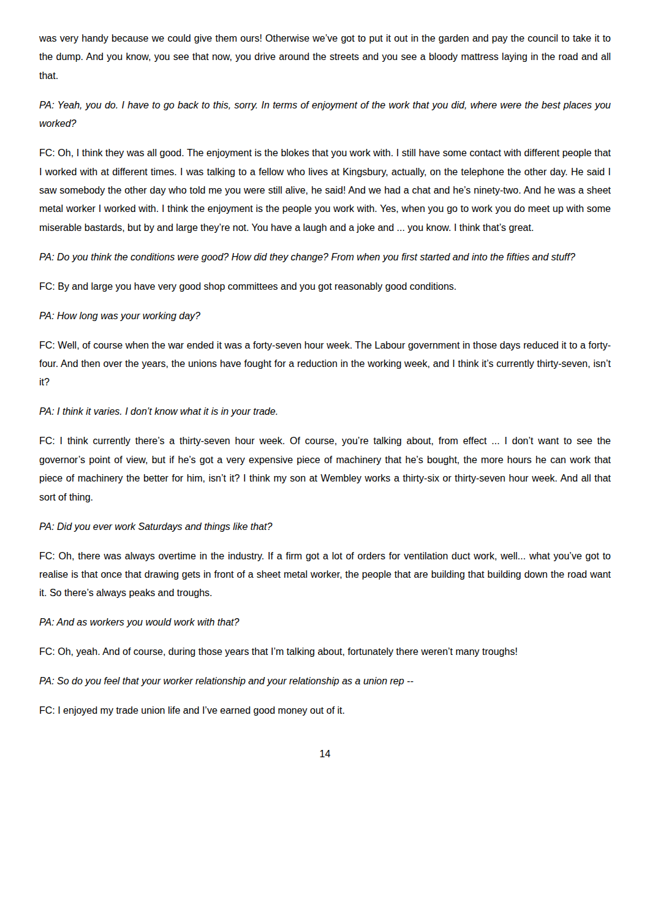was very handy because we could give them ours! Otherwise we’ve got to put it out in the garden and pay the council to take it to the dump. And you know, you see that now, you drive around the streets and you see a bloody mattress laying in the road and all that.
PA: Yeah, you do. I have to go back to this, sorry. In terms of enjoyment of the work that you did, where were the best places you worked?
FC: Oh, I think they was all good. The enjoyment is the blokes that you work with. I still have some contact with different people that I worked with at different times. I was talking to a fellow who lives at Kingsbury, actually, on the telephone the other day. He said I saw somebody the other day who told me you were still alive, he said! And we had a chat and he’s ninety-two. And he was a sheet metal worker I worked with. I think the enjoyment is the people you work with. Yes, when you go to work you do meet up with some miserable bastards, but by and large they’re not. You have a laugh and a joke and ... you know. I think that’s great.
PA: Do you think the conditions were good? How did they change? From when you first started and into the fifties and stuff?
FC: By and large you have very good shop committees and you got reasonably good conditions.
PA: How long was your working day?
FC: Well, of course when the war ended it was a forty-seven hour week. The Labour government in those days reduced it to a forty-four. And then over the years, the unions have fought for a reduction in the working week, and I think it’s currently thirty-seven, isn’t it?
PA: I think it varies. I don’t know what it is in your trade.
FC: I think currently there’s a thirty-seven hour week. Of course, you’re talking about, from effect ... I don’t want to see the governor’s point of view, but if he’s got a very expensive piece of machinery that he’s bought, the more hours he can work that piece of machinery the better for him, isn’t it? I think my son at Wembley works a thirty-six or thirty-seven hour week. And all that sort of thing.
PA: Did you ever work Saturdays and things like that?
FC: Oh, there was always overtime in the industry. If a firm got a lot of orders for ventilation duct work, well... what you’ve got to realise is that once that drawing gets in front of a sheet metal worker, the people that are building that building down the road want it. So there’s always peaks and troughs.
PA: And as workers you would work with that?
FC: Oh, yeah. And of course, during those years that I’m talking about, fortunately there weren’t many troughs!
PA: So do you feel that your worker relationship and your relationship as a union rep --
FC: I enjoyed my trade union life and I’ve earned good money out of it.
14